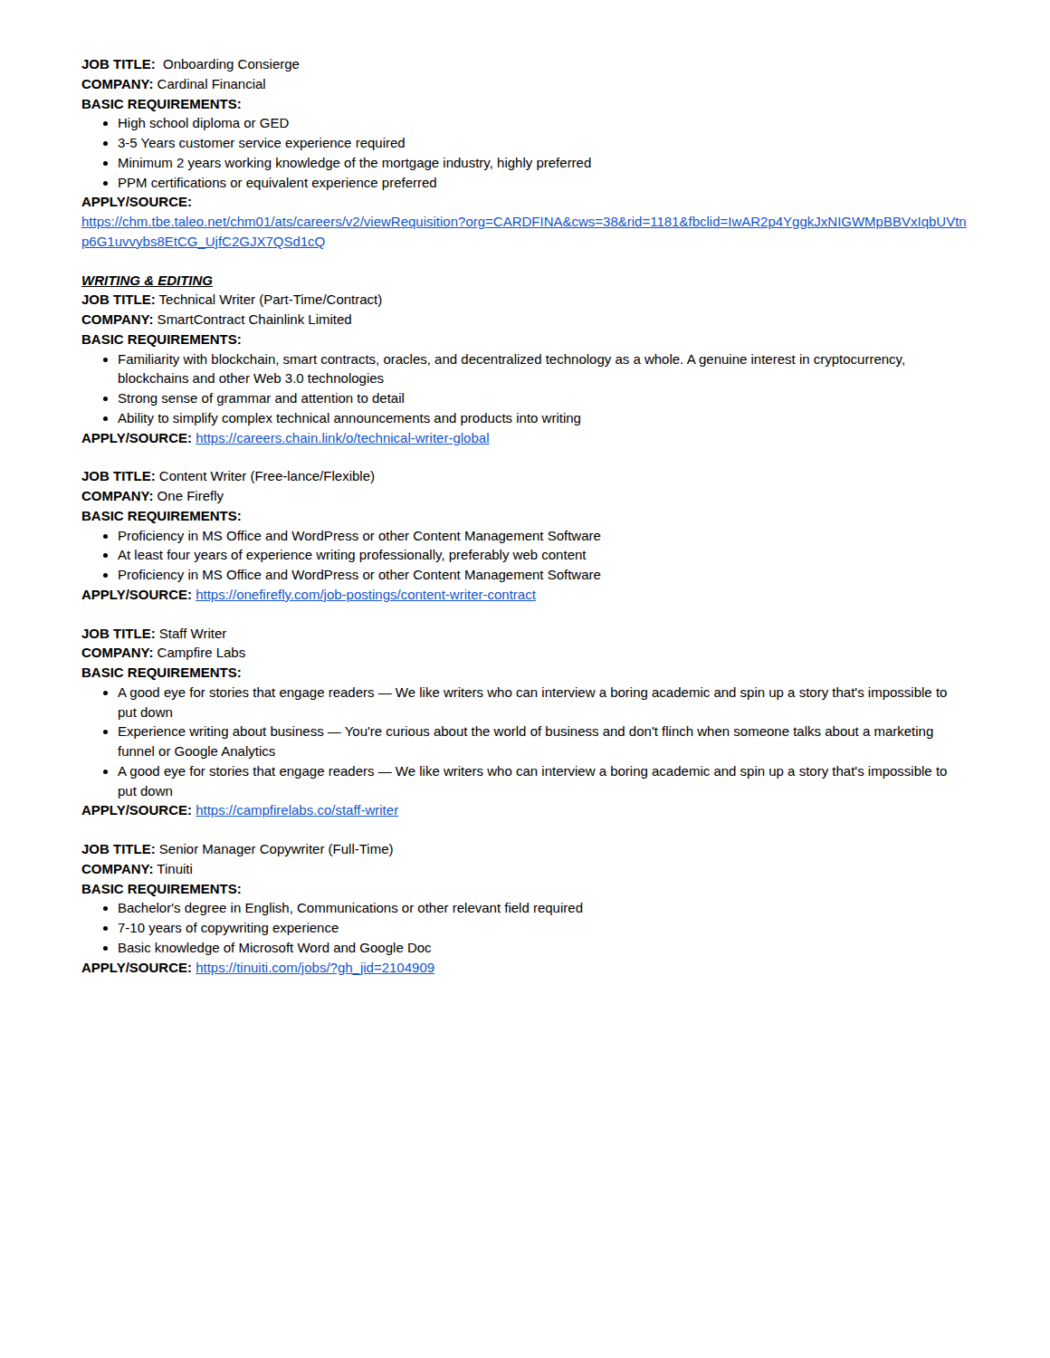JOB TITLE: Onboarding Consierge
COMPANY: Cardinal Financial
BASIC REQUIREMENTS:
High school diploma or GED
3-5 Years customer service experience required
Minimum 2 years working knowledge of the mortgage industry, highly preferred
PPM certifications or equivalent experience preferred
APPLY/SOURCE:
https://chm.tbe.taleo.net/chm01/ats/careers/v2/viewRequisition?org=CARDFINA&cws=38&rid=1181&fbclid=IwAR2p4YggkJxNIGWMpBBVxIqbUVtnp6G1uvvybs8EtCG_UjfC2GJX7QSd1cQ
WRITING & EDITING
JOB TITLE: Technical Writer (Part-Time/Contract)
COMPANY: SmartContract Chainlink Limited
BASIC REQUIREMENTS:
Familiarity with blockchain, smart contracts, oracles, and decentralized technology as a whole. A genuine interest in cryptocurrency, blockchains and other Web 3.0 technologies
Strong sense of grammar and attention to detail
Ability to simplify complex technical announcements and products into writing
APPLY/SOURCE: https://careers.chain.link/o/technical-writer-global
JOB TITLE: Content Writer (Free-lance/Flexible)
COMPANY: One Firefly
BASIC REQUIREMENTS:
Proficiency in MS Office and WordPress or other Content Management Software
At least four years of experience writing professionally, preferably web content
Proficiency in MS Office and WordPress or other Content Management Software
APPLY/SOURCE: https://onefirefly.com/job-postings/content-writer-contract
JOB TITLE: Staff Writer
COMPANY: Campfire Labs
BASIC REQUIREMENTS:
A good eye for stories that engage readers — We like writers who can interview a boring academic and spin up a story that's impossible to put down
Experience writing about business — You're curious about the world of business and don't flinch when someone talks about a marketing funnel or Google Analytics
A good eye for stories that engage readers — We like writers who can interview a boring academic and spin up a story that's impossible to put down
APPLY/SOURCE: https://campfirelabs.co/staff-writer
JOB TITLE: Senior Manager Copywriter (Full-Time)
COMPANY: Tinuiti
BASIC REQUIREMENTS:
Bachelor's degree in English, Communications or other relevant field required
7-10 years of copywriting experience
Basic knowledge of Microsoft Word and Google Doc
APPLY/SOURCE: https://tinuiti.com/jobs/?gh_jid=2104909